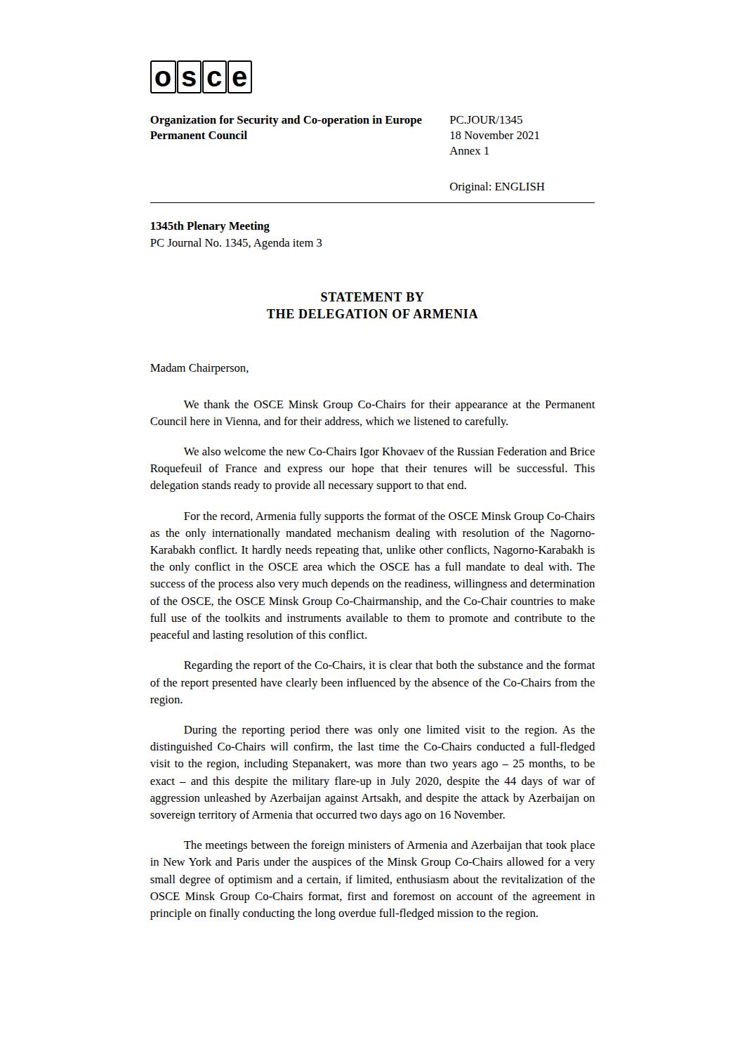osce
| Organization for Security and Co-operation in Europe Permanent Council | PC.JOUR/1345 18 November 2021 Annex 1 Original: ENGLISH |
1345th Plenary Meeting
PC Journal No. 1345, Agenda item 3
STATEMENT BY
THE DELEGATION OF ARMENIA
Madam Chairperson,
We thank the OSCE Minsk Group Co-Chairs for their appearance at the Permanent Council here in Vienna, and for their address, which we listened to carefully.
We also welcome the new Co-Chairs Igor Khovaev of the Russian Federation and Brice Roquefeuil of France and express our hope that their tenures will be successful. This delegation stands ready to provide all necessary support to that end.
For the record, Armenia fully supports the format of the OSCE Minsk Group Co-Chairs as the only internationally mandated mechanism dealing with resolution of the Nagorno-Karabakh conflict. It hardly needs repeating that, unlike other conflicts, Nagorno-Karabakh is the only conflict in the OSCE area which the OSCE has a full mandate to deal with. The success of the process also very much depends on the readiness, willingness and determination of the OSCE, the OSCE Minsk Group Co-Chairmanship, and the Co-Chair countries to make full use of the toolkits and instruments available to them to promote and contribute to the peaceful and lasting resolution of this conflict.
Regarding the report of the Co-Chairs, it is clear that both the substance and the format of the report presented have clearly been influenced by the absence of the Co-Chairs from the region.
During the reporting period there was only one limited visit to the region. As the distinguished Co-Chairs will confirm, the last time the Co-Chairs conducted a full-fledged visit to the region, including Stepanakert, was more than two years ago – 25 months, to be exact – and this despite the military flare-up in July 2020, despite the 44 days of war of aggression unleashed by Azerbaijan against Artsakh, and despite the attack by Azerbaijan on sovereign territory of Armenia that occurred two days ago on 16 November.
The meetings between the foreign ministers of Armenia and Azerbaijan that took place in New York and Paris under the auspices of the Minsk Group Co-Chairs allowed for a very small degree of optimism and a certain, if limited, enthusiasm about the revitalization of the OSCE Minsk Group Co-Chairs format, first and foremost on account of the agreement in principle on finally conducting the long overdue full-fledged mission to the region.